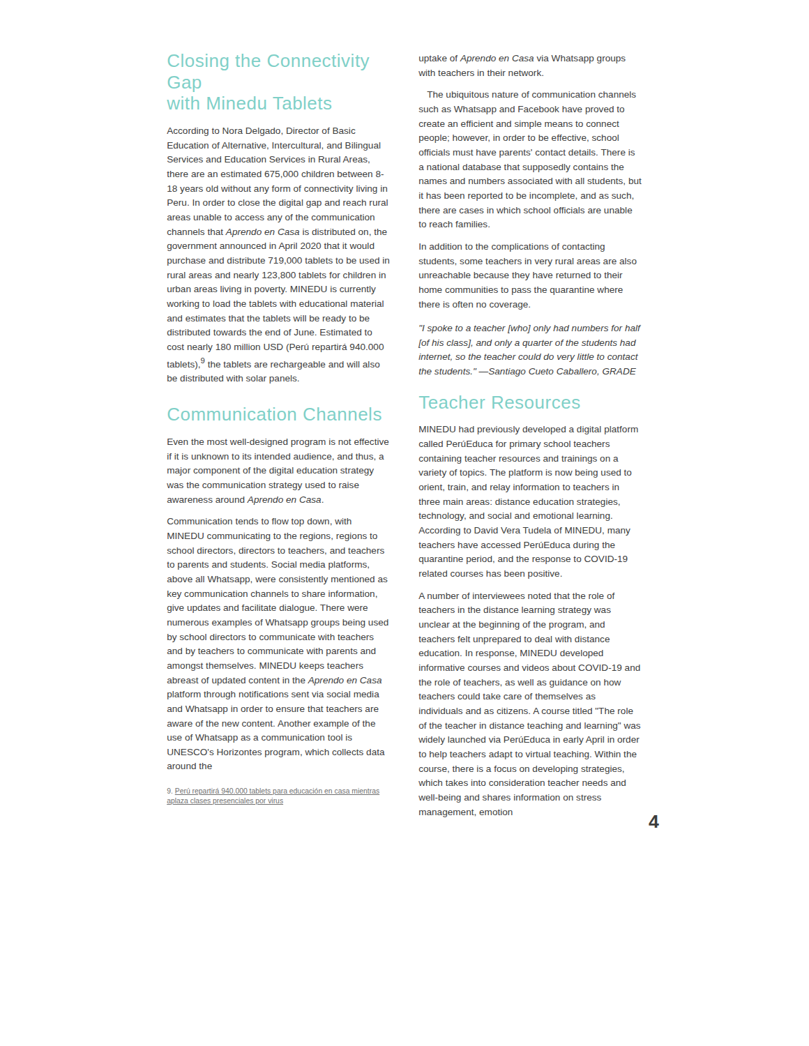Closing the Connectivity Gap
with Minedu Tablets
According to Nora Delgado, Director of Basic Education of Alternative, Intercultural, and Bilingual Services and Education Services in Rural Areas, there are an estimated 675,000 children between 8-18 years old without any form of connectivity living in Peru. In order to close the digital gap and reach rural areas unable to access any of the communication channels that Aprendo en Casa is distributed on, the government announced in April 2020 that it would purchase and distribute 719,000 tablets to be used in rural areas and nearly 123,800 tablets for children in urban areas living in poverty. MINEDU is currently working to load the tablets with educational material and estimates that the tablets will be ready to be distributed towards the end of June. Estimated to cost nearly 180 million USD (Perú repartirá 940.000 tablets),9 the tablets are rechargeable and will also be distributed with solar panels.
Communication Channels
Even the most well-designed program is not effective if it is unknown to its intended audience, and thus, a major component of the digital education strategy was the communication strategy used to raise awareness around Aprendo en Casa.
Communication tends to flow top down, with MINEDU communicating to the regions, regions to school directors, directors to teachers, and teachers to parents and students. Social media platforms, above all Whatsapp, were consistently mentioned as key communication channels to share information, give updates and facilitate dialogue. There were numerous examples of Whatsapp groups being used by school directors to communicate with teachers and by teachers to communicate with parents and amongst themselves. MINEDU keeps teachers abreast of updated content in the Aprendo en Casa platform through notifications sent via social media and Whatsapp in order to ensure that teachers are aware of the new content. Another example of the use of Whatsapp as a communication tool is UNESCO's Horizontes program, which collects data around the
9. Perú repartirá 940.000 tablets para educación en casa mientras aplaza clases presenciales por virus
uptake of Aprendo en Casa via Whatsapp groups with teachers in their network.
The ubiquitous nature of communication channels such as Whatsapp and Facebook have proved to create an efficient and simple means to connect people; however, in order to be effective, school officials must have parents' contact details. There is a national database that supposedly contains the names and numbers associated with all students, but it has been reported to be incomplete, and as such, there are cases in which school officials are unable to reach families.
In addition to the complications of contacting students, some teachers in very rural areas are also unreachable because they have returned to their home communities to pass the quarantine where there is often no coverage.
"I spoke to a teacher [who] only had numbers for half [of his class], and only a quarter of the students had internet, so the teacher could do very little to contact the students." —Santiago Cueto Caballero, GRADE
Teacher Resources
MINEDU had previously developed a digital platform called PerúEduca for primary school teachers containing teacher resources and trainings on a variety of topics. The platform is now being used to orient, train, and relay information to teachers in three main areas: distance education strategies, technology, and social and emotional learning. According to David Vera Tudela of MINEDU, many teachers have accessed PerúEduca during the quarantine period, and the response to COVID-19 related courses has been positive.
A number of interviewees noted that the role of teachers in the distance learning strategy was unclear at the beginning of the program, and teachers felt unprepared to deal with distance education. In response, MINEDU developed informative courses and videos about COVID-19 and the role of teachers, as well as guidance on how teachers could take care of themselves as individuals and as citizens. A course titled "The role of the teacher in distance teaching and learning" was widely launched via PerúEduca in early April in order to help teachers adapt to virtual teaching. Within the course, there is a focus on developing strategies, which takes into consideration teacher needs and well-being and shares information on stress management, emotion
4